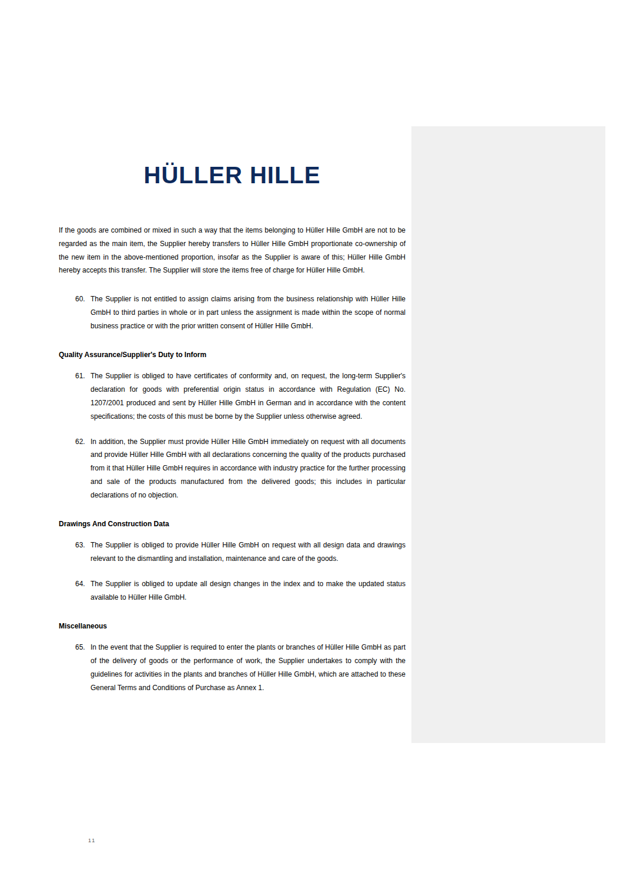HÜLLER HILLE
If the goods are combined or mixed in such a way that the items belonging to Hüller Hille GmbH are not to be regarded as the main item, the Supplier hereby transfers to Hüller Hille GmbH proportionate co-ownership of the new item in the above-mentioned proportion, insofar as the Supplier is aware of this; Hüller Hille GmbH hereby accepts this transfer. The Supplier will store the items free of charge for Hüller Hille GmbH.
The Supplier is not entitled to assign claims arising from the business relationship with Hüller Hille GmbH to third parties in whole or in part unless the assignment is made within the scope of normal business practice or with the prior written consent of Hüller Hille GmbH.
Quality Assurance/Supplier's Duty to Inform
The Supplier is obliged to have certificates of conformity and, on request, the long-term Supplier's declaration for goods with preferential origin status in accordance with Regulation (EC) No. 1207/2001 produced and sent by Hüller Hille GmbH in German and in accordance with the content specifications; the costs of this must be borne by the Supplier unless otherwise agreed.
In addition, the Supplier must provide Hüller Hille GmbH immediately on request with all documents and provide Hüller Hille GmbH with all declarations concerning the quality of the products purchased from it that Hüller Hille GmbH requires in accordance with industry practice for the further processing and sale of the products manufactured from the delivered goods; this includes in particular declarations of no objection.
Drawings And Construction Data
The Supplier is obliged to provide Hüller Hille GmbH on request with all design data and drawings relevant to the dismantling and installation, maintenance and care of the goods.
The Supplier is obliged to update all design changes in the index and to make the updated status available to Hüller Hille GmbH.
Miscellaneous
In the event that the Supplier is required to enter the plants or branches of Hüller Hille GmbH as part of the delivery of goods or the performance of work, the Supplier undertakes to comply with the guidelines for activities in the plants and branches of Hüller Hille GmbH, which are attached to these General Terms and Conditions of Purchase as Annex 1.
11